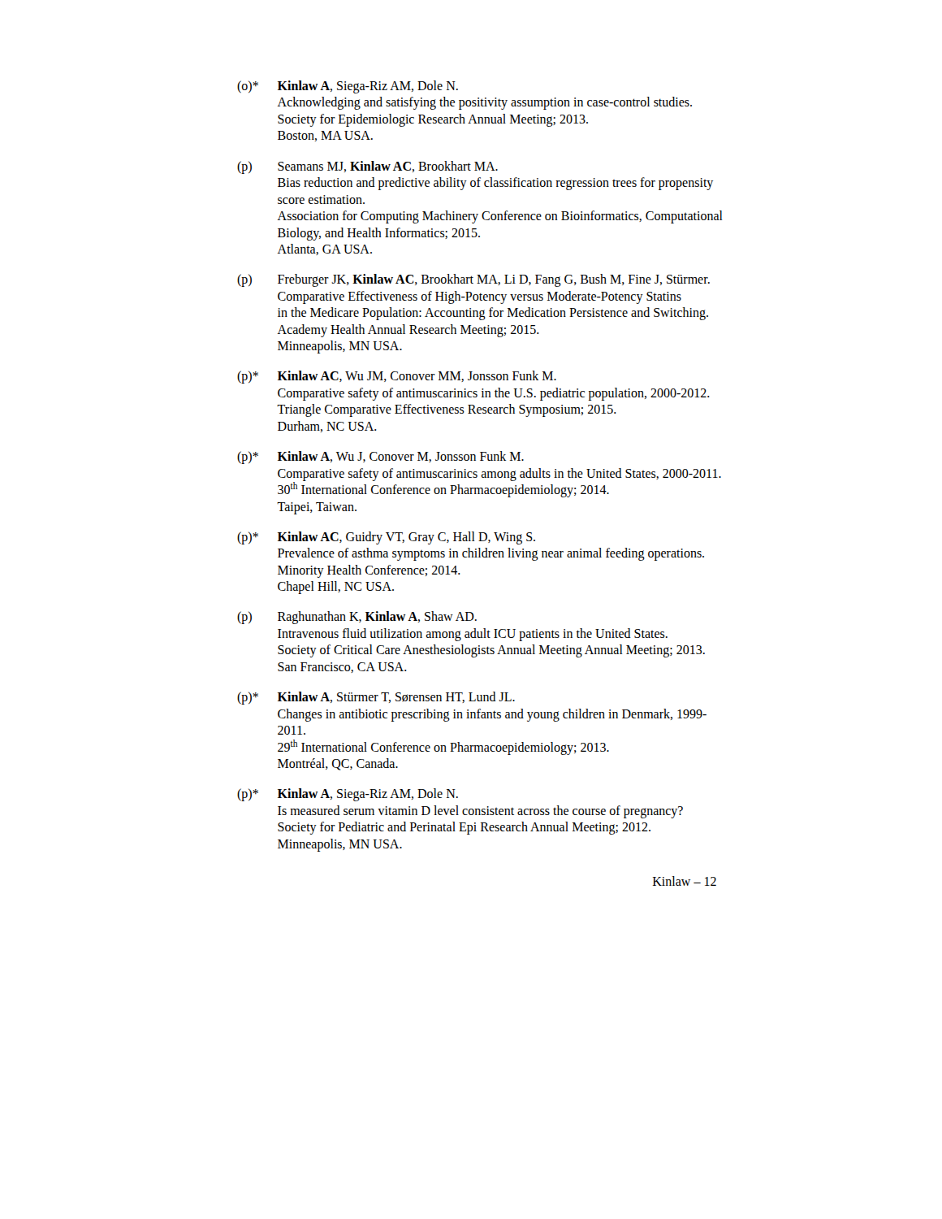(o)*
Kinlaw A, Siega-Riz AM, Dole N.
Acknowledging and satisfying the positivity assumption in case-control studies.
Society for Epidemiologic Research Annual Meeting; 2013.
Boston, MA USA.
(p)
Seamans MJ, Kinlaw AC, Brookhart MA.
Bias reduction and predictive ability of classification regression trees for propensity score estimation.
Association for Computing Machinery Conference on Bioinformatics, Computational Biology, and Health Informatics; 2015.
Atlanta, GA USA.
(p)
Freburger JK, Kinlaw AC, Brookhart MA, Li D, Fang G, Bush M, Fine J, Stürmer.
Comparative Effectiveness of High-Potency versus Moderate-Potency Statins
in the Medicare Population: Accounting for Medication Persistence and Switching.
Academy Health Annual Research Meeting; 2015.
Minneapolis, MN USA.
(p)*
Kinlaw AC, Wu JM, Conover MM, Jonsson Funk M.
Comparative safety of antimuscarinics in the U.S. pediatric population, 2000-2012.
Triangle Comparative Effectiveness Research Symposium; 2015.
Durham, NC USA.
(p)*
Kinlaw A, Wu J, Conover M, Jonsson Funk M.
Comparative safety of antimuscarinics among adults in the United States, 2000-2011.
30th International Conference on Pharmacoepidemiology; 2014.
Taipei, Taiwan.
(p)*
Kinlaw AC, Guidry VT, Gray C, Hall D, Wing S.
Prevalence of asthma symptoms in children living near animal feeding operations.
Minority Health Conference; 2014.
Chapel Hill, NC USA.
(p)
Raghunathan K, Kinlaw A, Shaw AD.
Intravenous fluid utilization among adult ICU patients in the United States.
Society of Critical Care Anesthesiologists Annual Meeting Annual Meeting; 2013.
San Francisco, CA USA.
(p)*
Kinlaw A, Stürmer T, Sørensen HT, Lund JL.
Changes in antibiotic prescribing in infants and young children in Denmark, 1999-2011.
29th International Conference on Pharmacoepidemiology; 2013.
Montréal, QC, Canada.
(p)*
Kinlaw A, Siega-Riz AM, Dole N.
Is measured serum vitamin D level consistent across the course of pregnancy?
Society for Pediatric and Perinatal Epi Research Annual Meeting; 2012.
Minneapolis, MN USA.
Kinlaw – 12